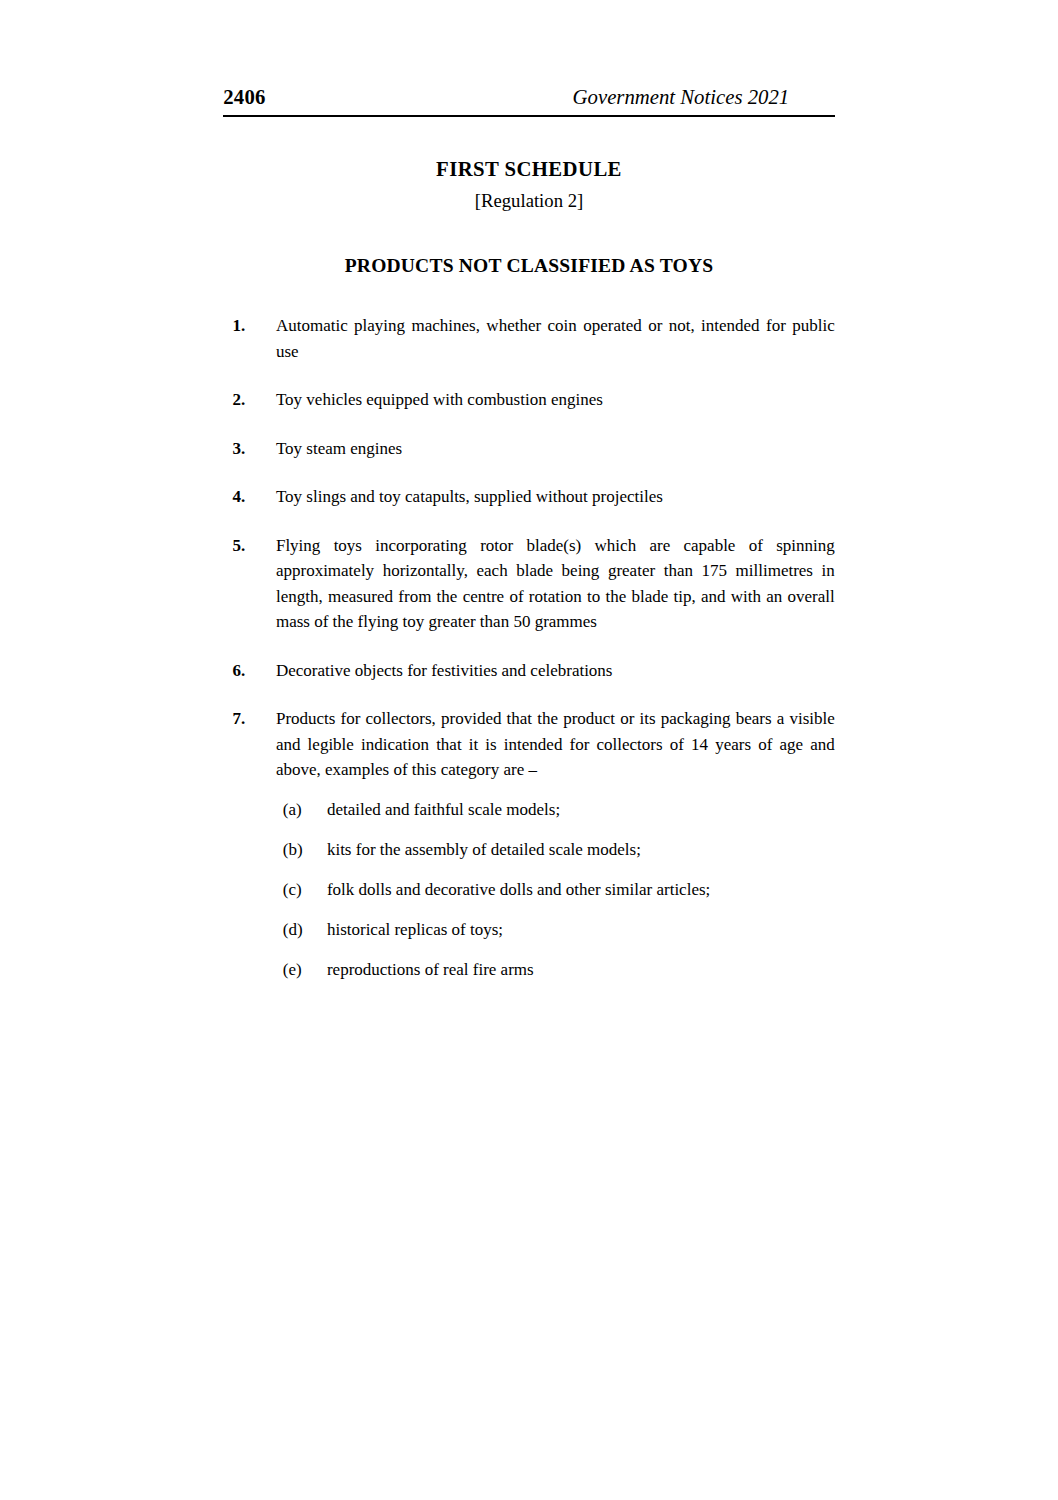2406 Government Notices 2021
FIRST SCHEDULE
[Regulation 2]
PRODUCTS NOT CLASSIFIED AS TOYS
1. Automatic playing machines, whether coin operated or not, intended for public use
2. Toy vehicles equipped with combustion engines
3. Toy steam engines
4. Toy slings and toy catapults, supplied without projectiles
5. Flying toys incorporating rotor blade(s) which are capable of spinning approximately horizontally, each blade being greater than 175 millimetres in length, measured from the centre of rotation to the blade tip, and with an overall mass of the flying toy greater than 50 grammes
6. Decorative objects for festivities and celebrations
7. Products for collectors, provided that the product or its packaging bears a visible and legible indication that it is intended for collectors of 14 years of age and above, examples of this category are –
(a) detailed and faithful scale models;
(b) kits for the assembly of detailed scale models;
(c) folk dolls and decorative dolls and other similar articles;
(d) historical replicas of toys;
(e) reproductions of real fire arms